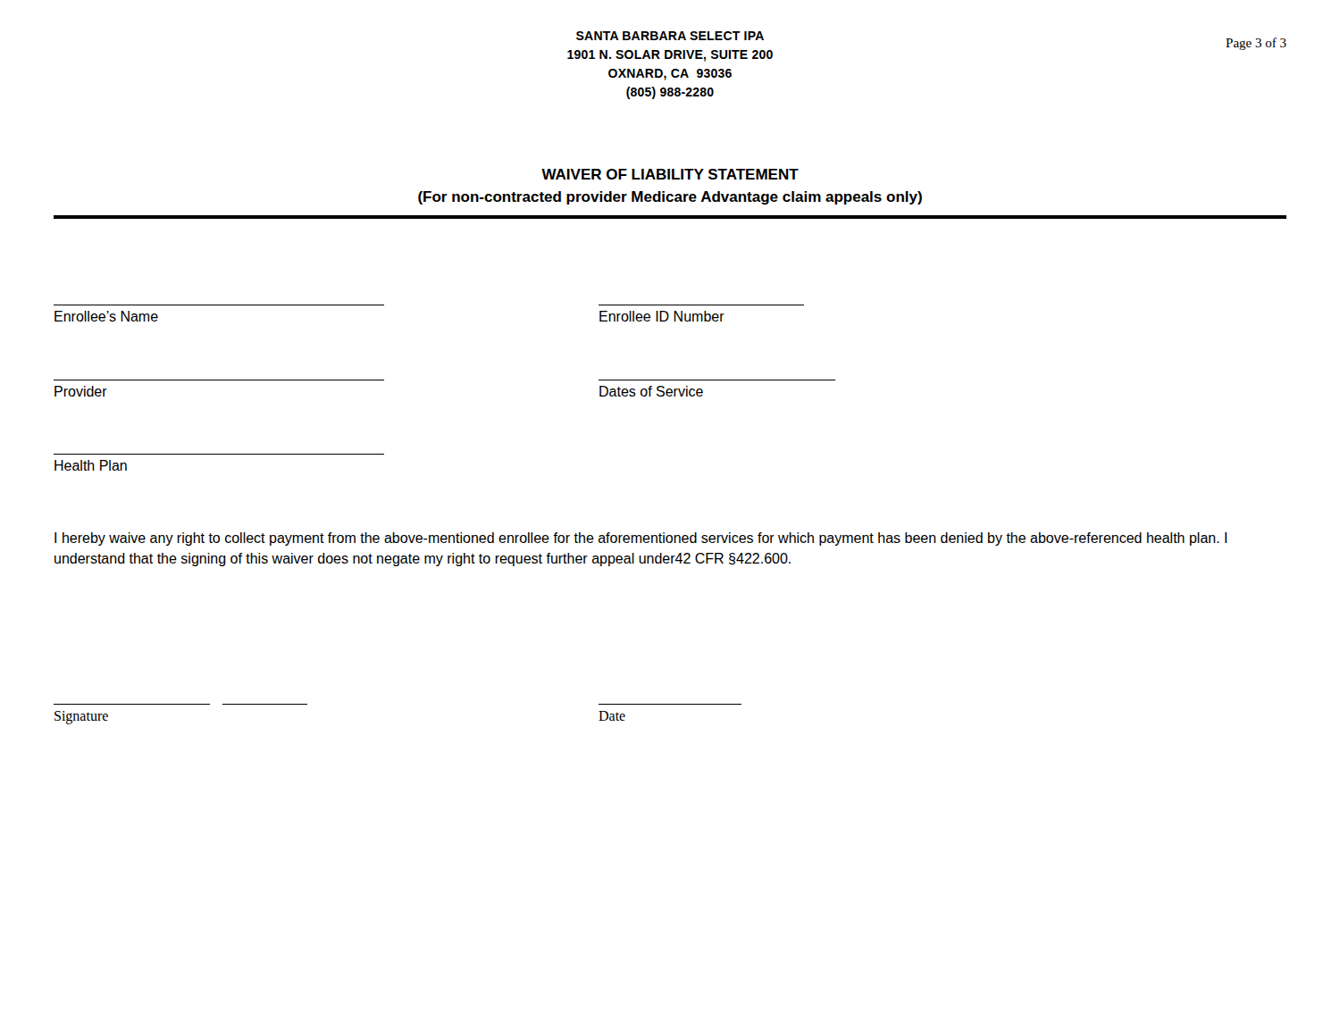Page 3 of 3
SANTA BARBARA SELECT IPA
1901 N. SOLAR DRIVE, SUITE 200
OXNARD, CA 93036
(805) 988-2280
WAIVER OF LIABILITY STATEMENT
(For non-contracted provider Medicare Advantage claim appeals only)
Enrollee’s Name
Enrollee ID Number
Provider
Dates of Service
Health Plan
I hereby waive any right to collect payment from the above-mentioned enrollee for the aforementioned services for which payment has been denied by the above-referenced health plan. I understand that the signing of this waiver does not negate my right to request further appeal under42 CFR §422.600.
Signature
Date